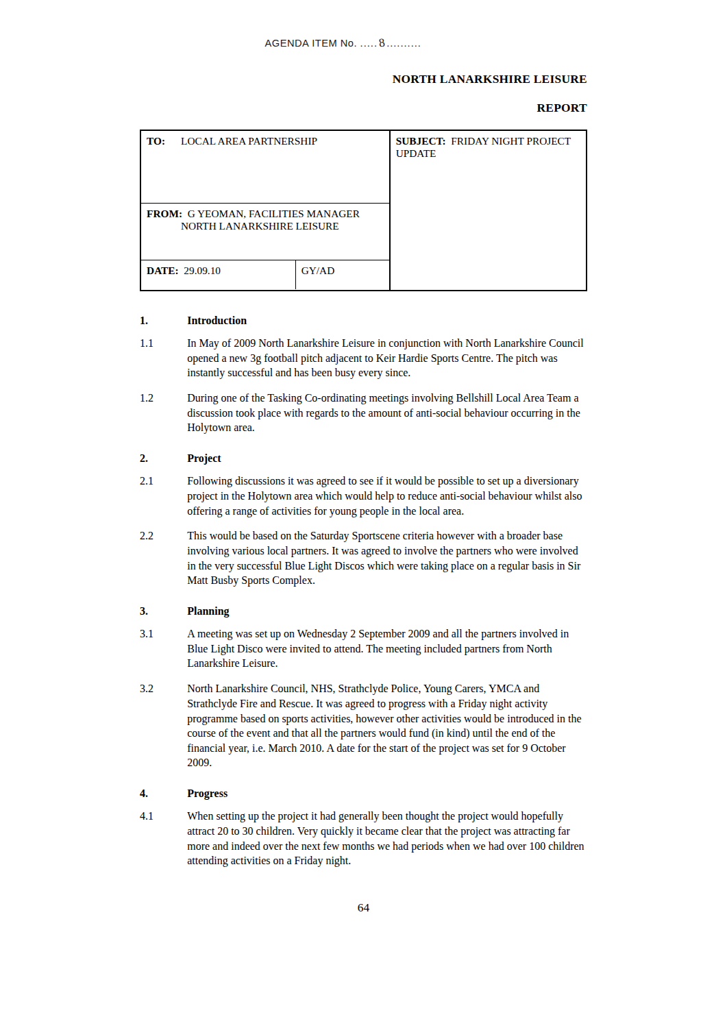AGENDA ITEM No. ..... 8..........
NORTH LANARKSHIRE LEISURE
REPORT
| TO: LOCAL AREA PARTNERSHIP | SUBJECT: FRIDAY NIGHT PROJECT UPDATE |
| FROM: G YEOMAN, FACILITIES MANAGER NORTH LANARKSHIRE LEISURE |
| / DATE: 29.09.10 / GY/AD / |
1. Introduction
1.1 In May of 2009 North Lanarkshire Leisure in conjunction with North Lanarkshire Council opened a new 3g football pitch adjacent to Keir Hardie Sports Centre. The pitch was instantly successful and has been busy every since.
1.2 During one of the Tasking Co-ordinating meetings involving Bellshill Local Area Team a discussion took place with regards to the amount of anti-social behaviour occurring in the Holytown area.
2. Project
2.1 Following discussions it was agreed to see if it would be possible to set up a diversionary project in the Holytown area which would help to reduce anti-social behaviour whilst also offering a range of activities for young people in the local area.
2.2 This would be based on the Saturday Sportscene criteria however with a broader base involving various local partners. It was agreed to involve the partners who were involved in the very successful Blue Light Discos which were taking place on a regular basis in Sir Matt Busby Sports Complex.
3. Planning
3.1 A meeting was set up on Wednesday 2 September 2009 and all the partners involved in Blue Light Disco were invited to attend. The meeting included partners from North Lanarkshire Leisure.
3.2 North Lanarkshire Council, NHS, Strathclyde Police, Young Carers, YMCA and Strathclyde Fire and Rescue. It was agreed to progress with a Friday night activity programme based on sports activities, however other activities would be introduced in the course of the event and that all the partners would fund (in kind) until the end of the financial year, i.e. March 2010. A date for the start of the project was set for 9 October 2009.
4. Progress
4.1 When setting up the project it had generally been thought the project would hopefully attract 20 to 30 children. Very quickly it became clear that the project was attracting far more and indeed over the next few months we had periods when we had over 100 children attending activities on a Friday night.
64